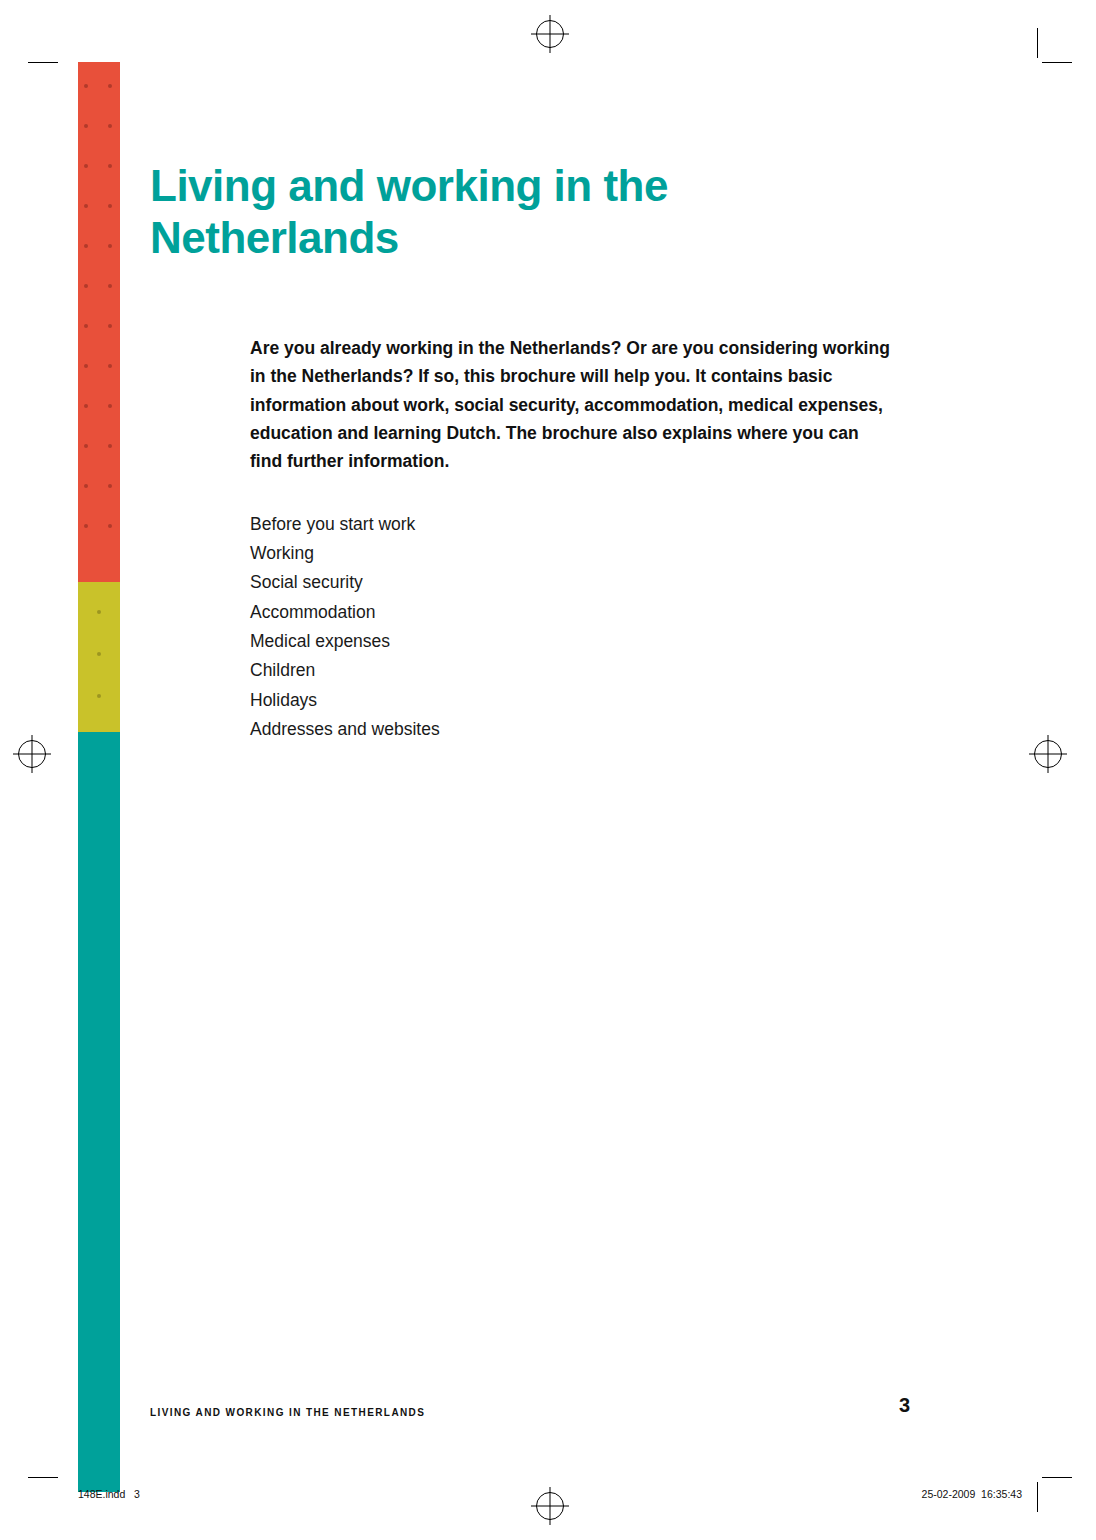Living and working in the
Netherlands
Are you already working in the Netherlands? Or are you considering working in the Netherlands? If so, this brochure will help you. It contains basic information about work, social security, accommodation, medical expenses, education and learning Dutch. The brochure also explains where you can find further information.
Before you start work
Working
Social security
Accommodation
Medical expenses
Children
Holidays
Addresses and websites
LIVING AND WORKING IN THE NETHERLANDS 3
148E.indd 3 25-02-2009 16:35:43